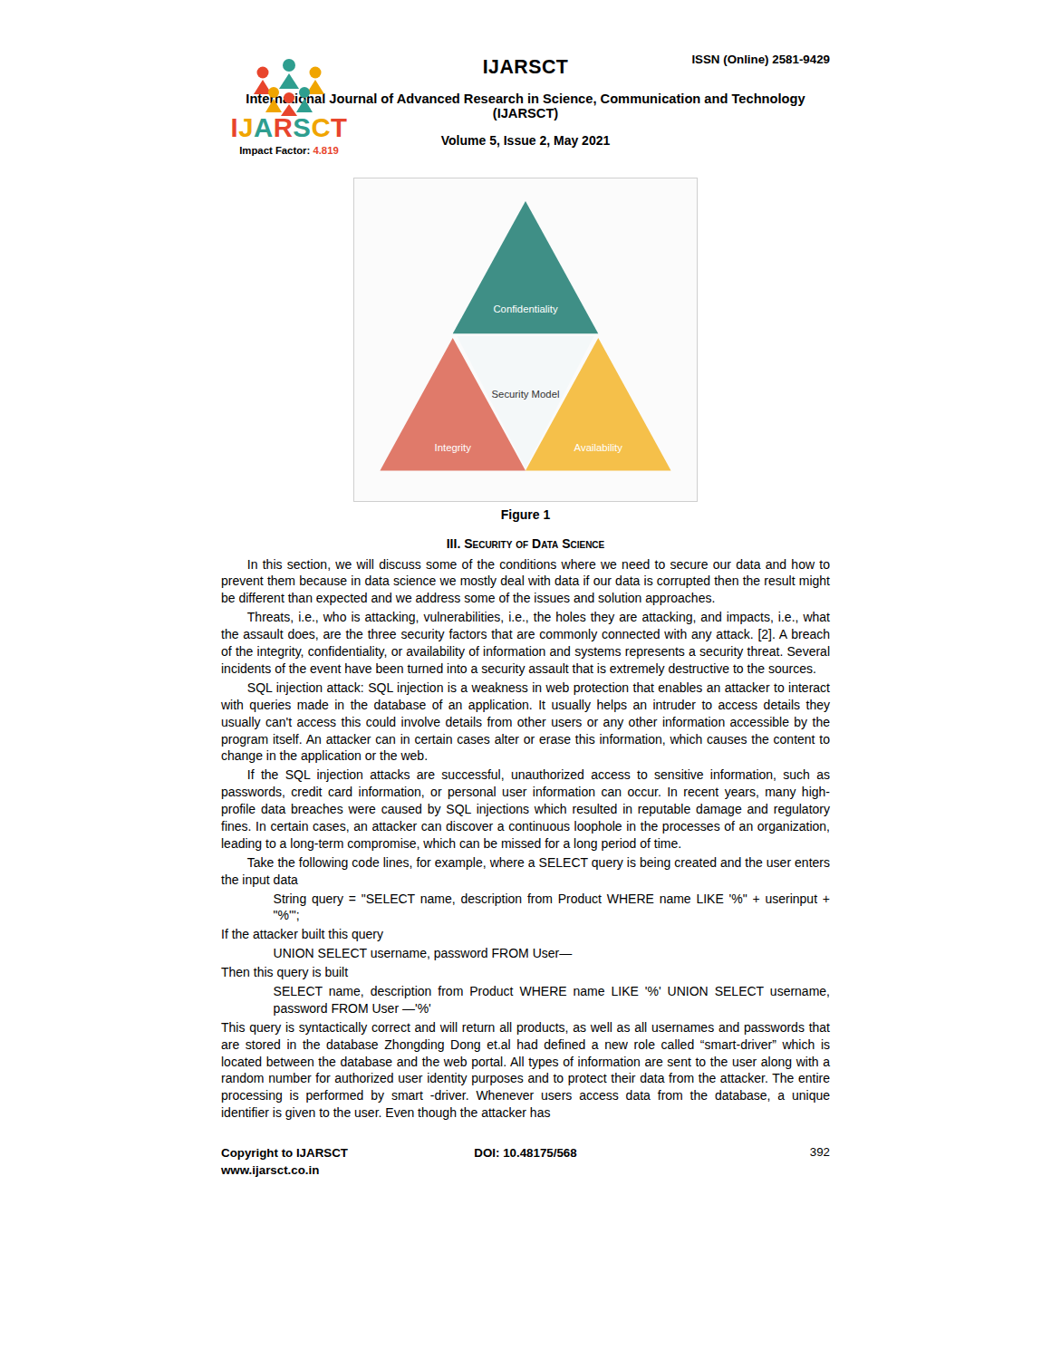IJARSCT
Impact Factor: 4.819
ISSN (Online) 2581-9429
IJARSCT
International Journal of Advanced Research in Science, Communication and Technology (IJARSCT)
Volume 5, Issue 2, May 2021
Confidentiality Integrity Availability Security Model
Figure 1
III. Security of Data Science
In this section, we will discuss some of the conditions where we need to secure our data and how to prevent them because in data science we mostly deal with data if our data is corrupted then the result might be different than expected and we address some of the issues and solution approaches.
Threats, i.e., who is attacking, vulnerabilities, i.e., the holes they are attacking, and impacts, i.e., what the assault does, are the three security factors that are commonly connected with any attack. [2]. A breach of the integrity, confidentiality, or availability of information and systems represents a security threat. Several incidents of the event have been turned into a security assault that is extremely destructive to the sources.
SQL injection attack: SQL injection is a weakness in web protection that enables an attacker to interact with queries made in the database of an application. It usually helps an intruder to access details they usually can't access this could involve details from other users or any other information accessible by the program itself. An attacker can in certain cases alter or erase this information, which causes the content to change in the application or the web.
If the SQL injection attacks are successful, unauthorized access to sensitive information, such as passwords, credit card information, or personal user information can occur. In recent years, many high-profile data breaches were caused by SQL injections which resulted in reputable damage and regulatory fines. In certain cases, an attacker can discover a continuous loophole in the processes of an organization, leading to a long-term compromise, which can be missed for a long period of time.
Take the following code lines, for example, where a SELECT query is being created and the user enters the input data
String query = "SELECT name, description from Product WHERE name LIKE '%" + userinput + "%'";
If the attacker built this query
UNION SELECT username, password FROM User—
Then this query is built
SELECT name, description from Product WHERE name LIKE '%' UNION SELECT username, password FROM User —'%'
This query is syntactically correct and will return all products, as well as all usernames and passwords that are stored in the database Zhongding Dong et.al had defined a new role called “smart-driver” which is located between the database and the web portal. All types of information are sent to the user along with a random number for authorized user identity purposes and to protect their data from the attacker. The entire processing is performed by smart -driver. Whenever users access data from the database, a unique identifier is given to the user. Even though the attacker has
Copyright to IJARSCT
www.ijarsct.co.in
DOI: 10.48175/568
392